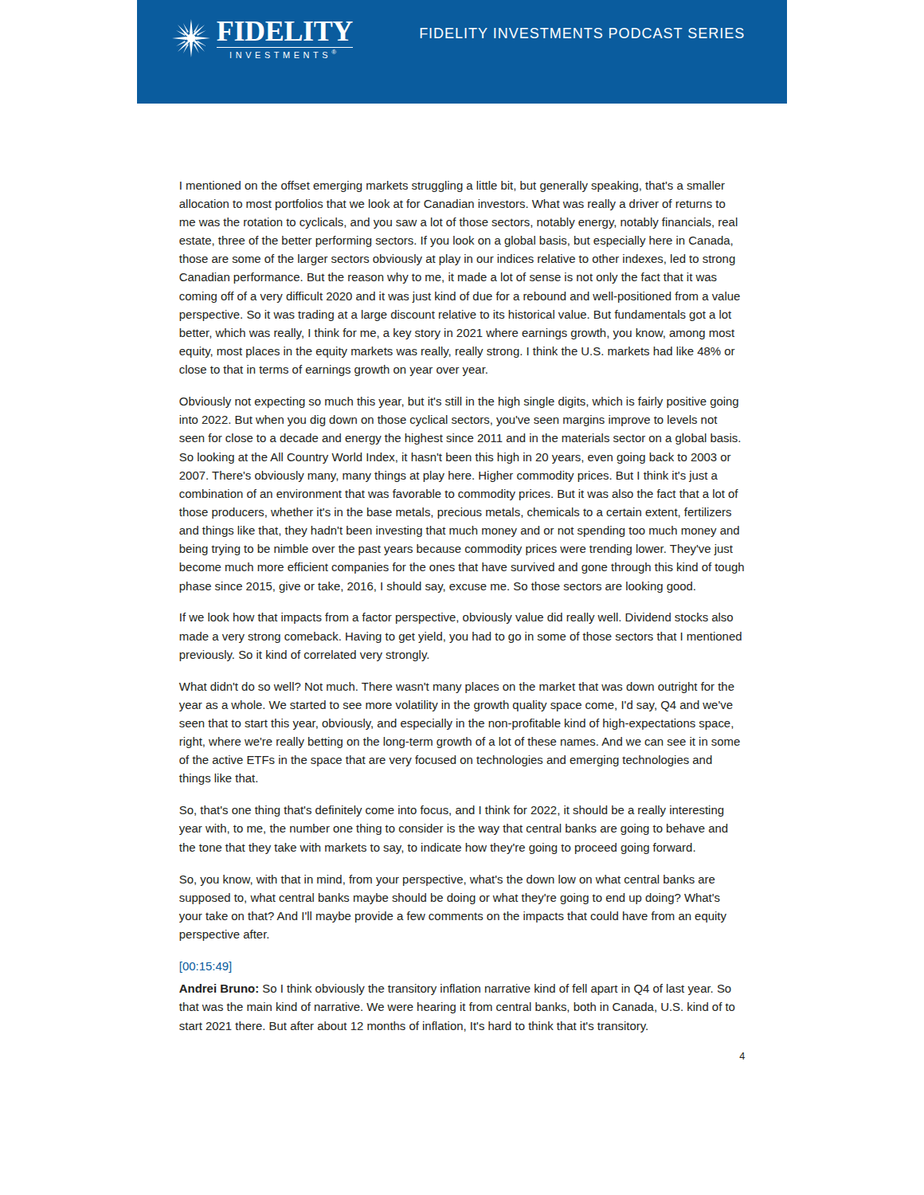FIDELITY
INVESTMENTS®
FIDELITY INVESTMENTS PODCAST SERIES
I mentioned on the offset emerging markets struggling a little bit, but generally speaking, that's a smaller allocation to most portfolios that we look at for Canadian investors. What was really a driver of returns to me was the rotation to cyclicals, and you saw a lot of those sectors, notably energy, notably financials, real estate, three of the better performing sectors. If you look on a global basis, but especially here in Canada, those are some of the larger sectors obviously at play in our indices relative to other indexes, led to strong Canadian performance. But the reason why to me, it made a lot of sense is not only the fact that it was coming off of a very difficult 2020 and it was just kind of due for a rebound and well-positioned from a value perspective. So it was trading at a large discount relative to its historical value. But fundamentals got a lot better, which was really, I think for me, a key story in 2021 where earnings growth, you know, among most equity, most places in the equity markets was really, really strong. I think the U.S. markets had like 48% or close to that in terms of earnings growth on year over year.
Obviously not expecting so much this year, but it's still in the high single digits, which is fairly positive going into 2022. But when you dig down on those cyclical sectors, you've seen margins improve to levels not seen for close to a decade and energy the highest since 2011 and in the materials sector on a global basis. So looking at the All Country World Index, it hasn't been this high in 20 years, even going back to 2003 or 2007. There's obviously many, many things at play here. Higher commodity prices. But I think it's just a combination of an environment that was favorable to commodity prices. But it was also the fact that a lot of those producers, whether it's in the base metals, precious metals, chemicals to a certain extent, fertilizers and things like that, they hadn't been investing that much money and or not spending too much money and being trying to be nimble over the past years because commodity prices were trending lower. They've just become much more efficient companies for the ones that have survived and gone through this kind of tough phase since 2015, give or take, 2016, I should say, excuse me. So those sectors are looking good.
If we look how that impacts from a factor perspective, obviously value did really well. Dividend stocks also made a very strong comeback. Having to get yield, you had to go in some of those sectors that I mentioned previously. So it kind of correlated very strongly.
What didn't do so well? Not much. There wasn't many places on the market that was down outright for the year as a whole. We started to see more volatility in the growth quality space come, I'd say, Q4 and we've seen that to start this year, obviously, and especially in the non-profitable kind of high-expectations space, right, where we're really betting on the long-term growth of a lot of these names. And we can see it in some of the active ETFs in the space that are very focused on technologies and emerging technologies and things like that.
So, that's one thing that's definitely come into focus, and I think for 2022, it should be a really interesting year with, to me, the number one thing to consider is the way that central banks are going to behave and the tone that they take with markets to say, to indicate how they're going to proceed going forward.
So, you know, with that in mind, from your perspective, what's the down low on what central banks are supposed to, what central banks maybe should be doing or what they're going to end up doing? What's your take on that? And I'll maybe provide a few comments on the impacts that could have from an equity perspective after.
[00:15:49]
Andrei Bruno: So I think obviously the transitory inflation narrative kind of fell apart in Q4 of last year. So that was the main kind of narrative. We were hearing it from central banks, both in Canada, U.S. kind of to start 2021 there. But after about 12 months of inflation, It's hard to think that it's transitory.
4